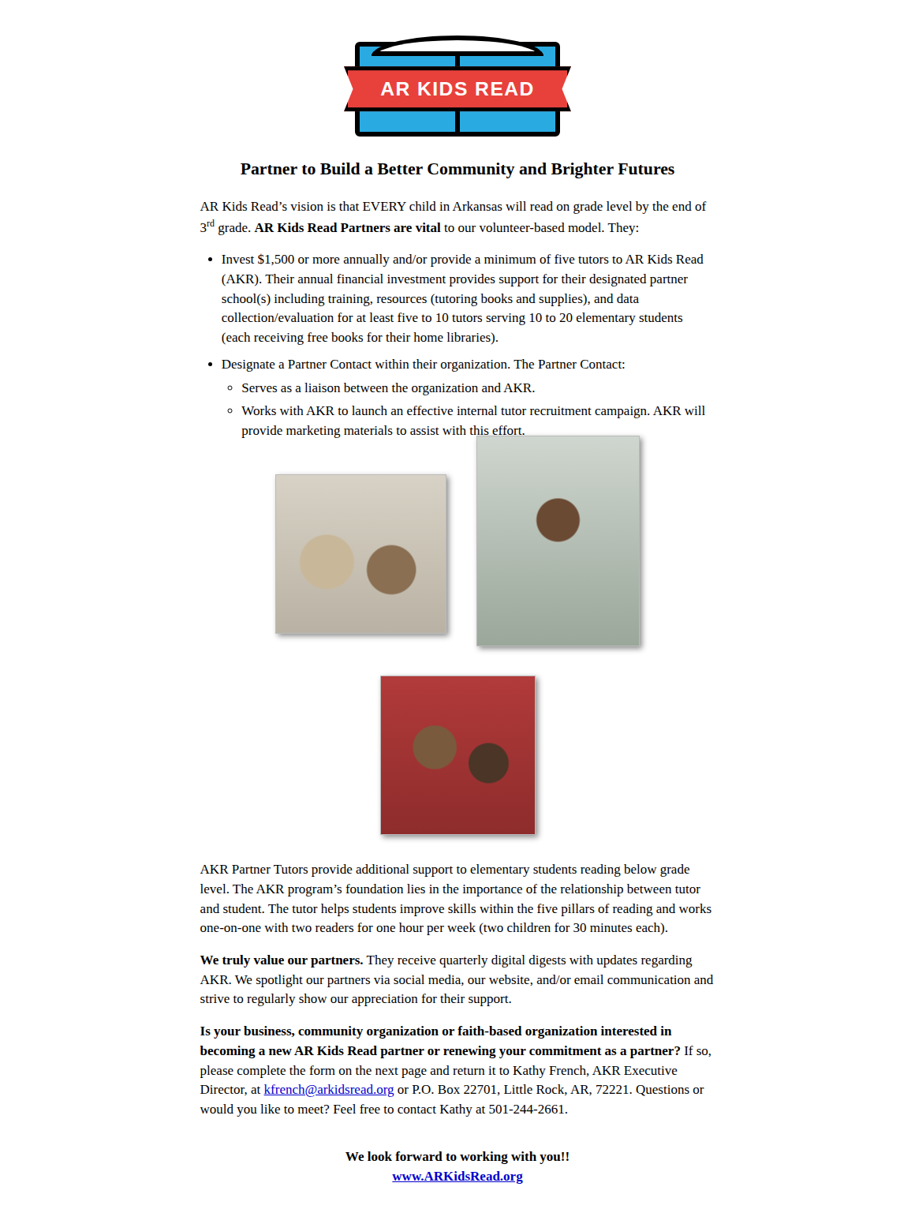AR KIDS READ
Partner to Build a Better Community and Brighter Futures
AR Kids Read’s vision is that EVERY child in Arkansas will read on grade level by the end of 3rd grade. AR Kids Read Partners are vital to our volunteer-based model. They:
Invest $1,500 or more annually and/or provide a minimum of five tutors to AR Kids Read (AKR). Their annual financial investment provides support for their designated partner school(s) including training, resources (tutoring books and supplies), and data collection/evaluation for at least five to 10 tutors serving 10 to 20 elementary students (each receiving free books for their home libraries).
Designate a Partner Contact within their organization. The Partner Contact:
Serves as a liaison between the organization and AKR.
Works with AKR to launch an effective internal tutor recruitment campaign. AKR will provide marketing materials to assist with this effort.
AKR Partner Tutors provide additional support to elementary students reading below grade level. The AKR program’s foundation lies in the importance of the relationship between tutor and student. The tutor helps students improve skills within the five pillars of reading and works one-on-one with two readers for one hour per week (two children for 30 minutes each).
We truly value our partners. They receive quarterly digital digests with updates regarding AKR. We spotlight our partners via social media, our website, and/or email communication and strive to regularly show our appreciation for their support.
Is your business, community organization or faith-based organization interested in becoming a new AR Kids Read partner or renewing your commitment as a partner? If so, please complete the form on the next page and return it to Kathy French, AKR Executive Director, at kfrench@arkidsread.org or P.O. Box 22701, Little Rock, AR, 72221. Questions or would you like to meet? Feel free to contact Kathy at 501-244-2661.
We look forward to working with you!!
www.ARKidsRead.org